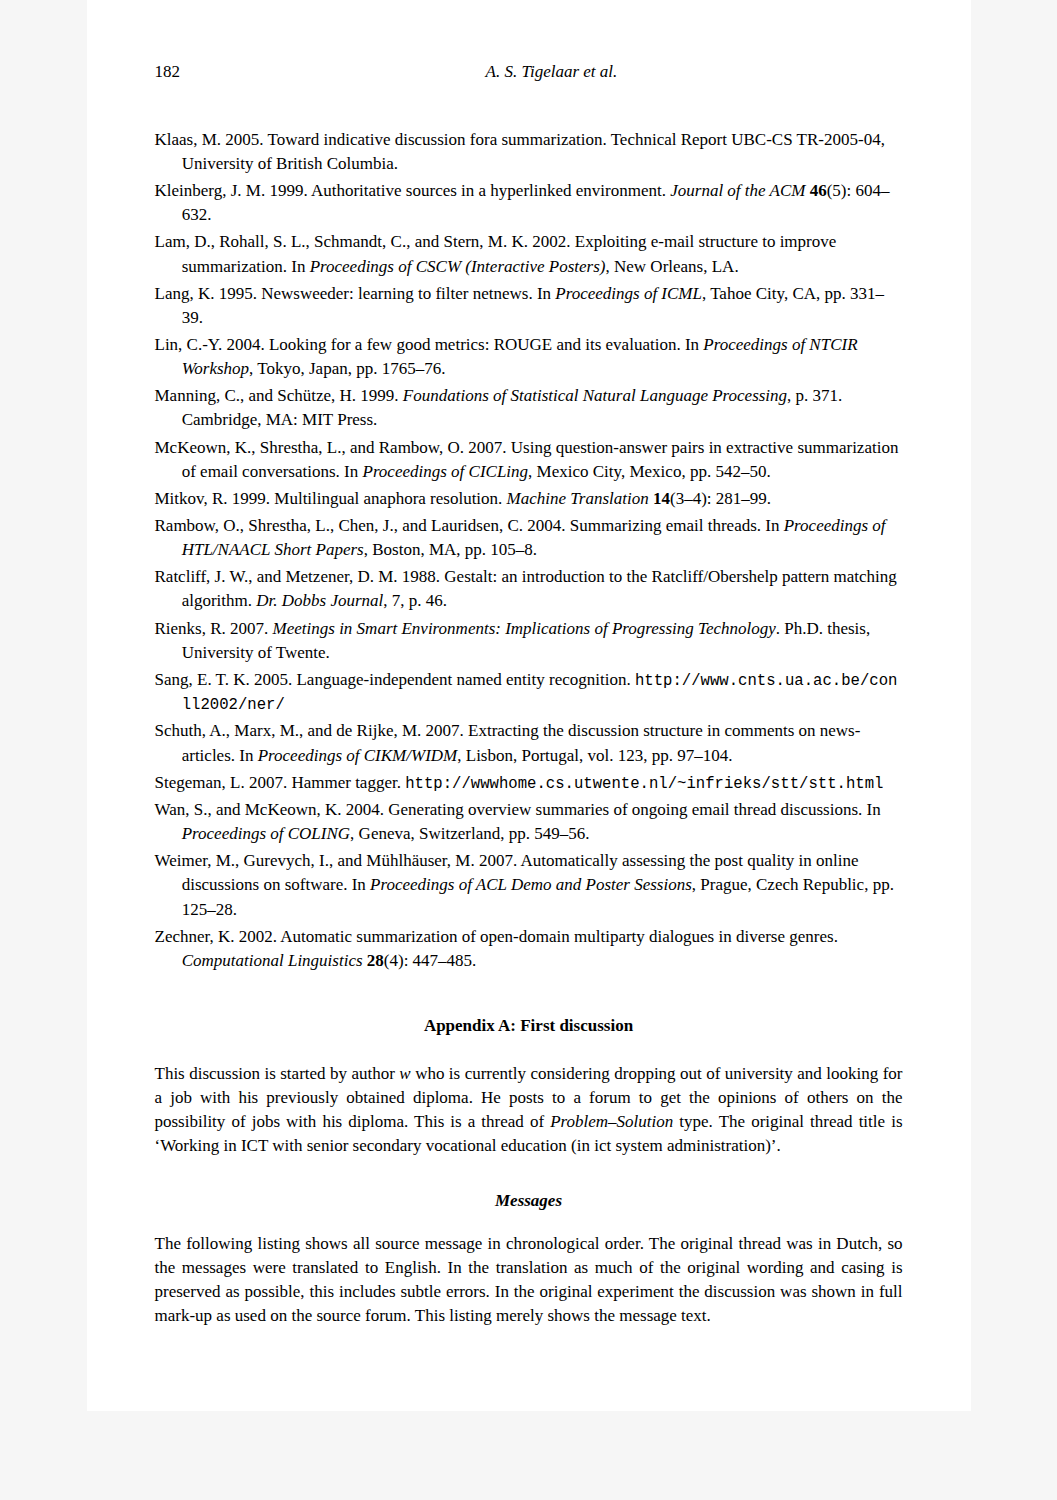182 A. S. Tigelaar et al.
Klaas, M. 2005. Toward indicative discussion fora summarization. Technical Report UBC-CS TR-2005-04, University of British Columbia.
Kleinberg, J. M. 1999. Authoritative sources in a hyperlinked environment. Journal of the ACM 46(5): 604–632.
Lam, D., Rohall, S. L., Schmandt, C., and Stern, M. K. 2002. Exploiting e-mail structure to improve summarization. In Proceedings of CSCW (Interactive Posters), New Orleans, LA.
Lang, K. 1995. Newsweeder: learning to filter netnews. In Proceedings of ICML, Tahoe City, CA, pp. 331–39.
Lin, C.-Y. 2004. Looking for a few good metrics: ROUGE and its evaluation. In Proceedings of NTCIR Workshop, Tokyo, Japan, pp. 1765–76.
Manning, C., and Schütze, H. 1999. Foundations of Statistical Natural Language Processing, p. 371. Cambridge, MA: MIT Press.
McKeown, K., Shrestha, L., and Rambow, O. 2007. Using question-answer pairs in extractive summarization of email conversations. In Proceedings of CICLing, Mexico City, Mexico, pp. 542–50.
Mitkov, R. 1999. Multilingual anaphora resolution. Machine Translation 14(3–4): 281–99.
Rambow, O., Shrestha, L., Chen, J., and Lauridsen, C. 2004. Summarizing email threads. In Proceedings of HTL/NAACL Short Papers, Boston, MA, pp. 105–8.
Ratcliff, J. W., and Metzener, D. M. 1988. Gestalt: an introduction to the Ratcliff/Obershelp pattern matching algorithm. Dr. Dobbs Journal, 7, p. 46.
Rienks, R. 2007. Meetings in Smart Environments: Implications of Progressing Technology. Ph.D. thesis, University of Twente.
Sang, E. T. K. 2005. Language-independent named entity recognition. http://www.cnts.ua.ac.be/conll2002/ner/
Schuth, A., Marx, M., and de Rijke, M. 2007. Extracting the discussion structure in comments on news-articles. In Proceedings of CIKM/WIDM, Lisbon, Portugal, vol. 123, pp. 97–104.
Stegeman, L. 2007. Hammer tagger. http://wwwhome.cs.utwente.nl/~infrieks/stt/stt.html
Wan, S., and McKeown, K. 2004. Generating overview summaries of ongoing email thread discussions. In Proceedings of COLING, Geneva, Switzerland, pp. 549–56.
Weimer, M., Gurevych, I., and Mühlhäuser, M. 2007. Automatically assessing the post quality in online discussions on software. In Proceedings of ACL Demo and Poster Sessions, Prague, Czech Republic, pp. 125–28.
Zechner, K. 2002. Automatic summarization of open-domain multiparty dialogues in diverse genres. Computational Linguistics 28(4): 447–485.
Appendix A: First discussion
This discussion is started by author w who is currently considering dropping out of university and looking for a job with his previously obtained diploma. He posts to a forum to get the opinions of others on the possibility of jobs with his diploma. This is a thread of Problem–Solution type. The original thread title is ‘Working in ICT with senior secondary vocational education (in ict system administration)’.
Messages
The following listing shows all source message in chronological order. The original thread was in Dutch, so the messages were translated to English. In the translation as much of the original wording and casing is preserved as possible, this includes subtle errors. In the original experiment the discussion was shown in full mark-up as used on the source forum. This listing merely shows the message text.